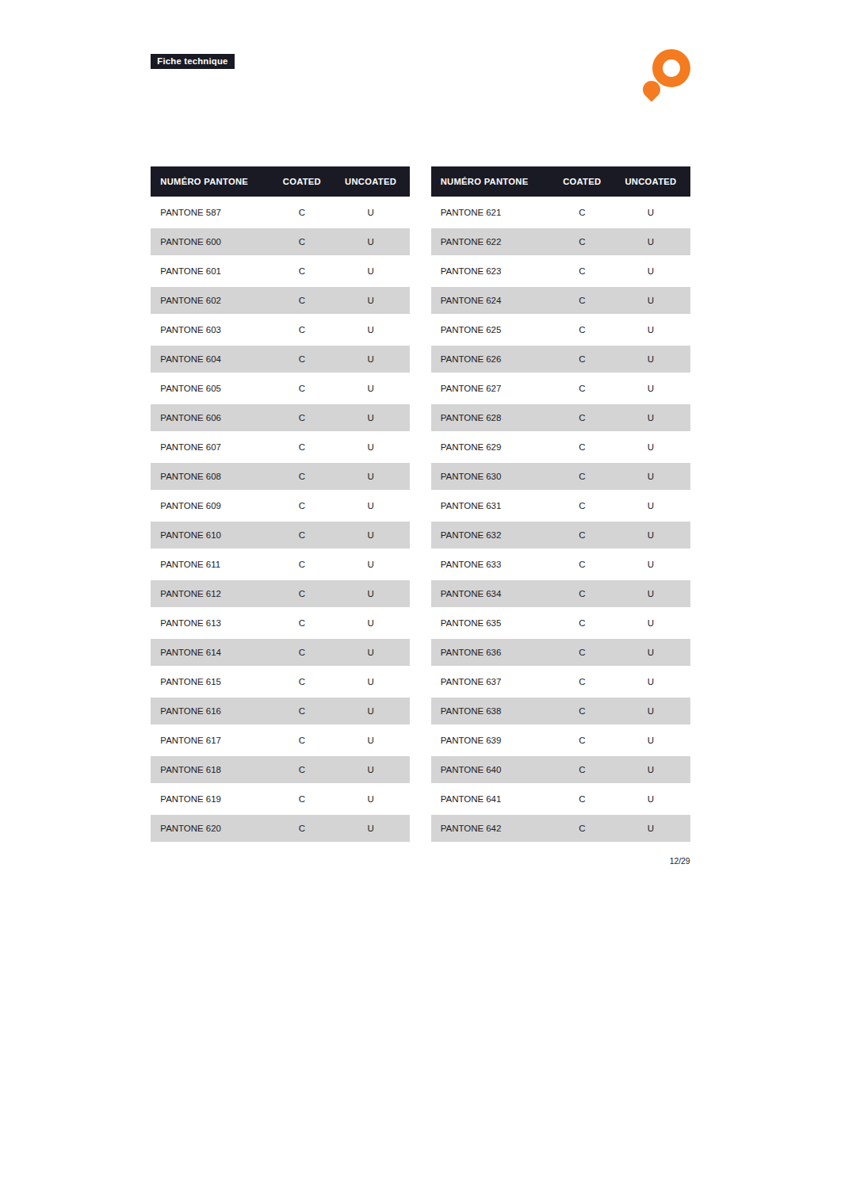Fiche technique
| Numéro Pantone | Coated | Uncoated |
| --- | --- | --- |
| PANTONE 587 | C | U |
| PANTONE 600 | C | U |
| PANTONE 601 | C | U |
| PANTONE 602 | C | U |
| PANTONE 603 | C | U |
| PANTONE 604 | C | U |
| PANTONE 605 | C | U |
| PANTONE 606 | C | U |
| PANTONE 607 | C | U |
| PANTONE 608 | C | U |
| PANTONE 609 | C | U |
| PANTONE 610 | C | U |
| PANTONE 611 | C | U |
| PANTONE 612 | C | U |
| PANTONE 613 | C | U |
| PANTONE 614 | C | U |
| PANTONE 615 | C | U |
| PANTONE 616 | C | U |
| PANTONE 617 | C | U |
| PANTONE 618 | C | U |
| PANTONE 619 | C | U |
| PANTONE 620 | C | U |
| Numéro Pantone | Coated | Uncoated |
| --- | --- | --- |
| PANTONE 621 | C | U |
| PANTONE 622 | C | U |
| PANTONE 623 | C | U |
| PANTONE 624 | C | U |
| PANTONE 625 | C | U |
| PANTONE 626 | C | U |
| PANTONE 627 | C | U |
| PANTONE 628 | C | U |
| PANTONE 629 | C | U |
| PANTONE 630 | C | U |
| PANTONE 631 | C | U |
| PANTONE 632 | C | U |
| PANTONE 633 | C | U |
| PANTONE 634 | C | U |
| PANTONE 635 | C | U |
| PANTONE 636 | C | U |
| PANTONE 637 | C | U |
| PANTONE 638 | C | U |
| PANTONE 639 | C | U |
| PANTONE 640 | C | U |
| PANTONE 641 | C | U |
| PANTONE 642 | C | U |
12/29